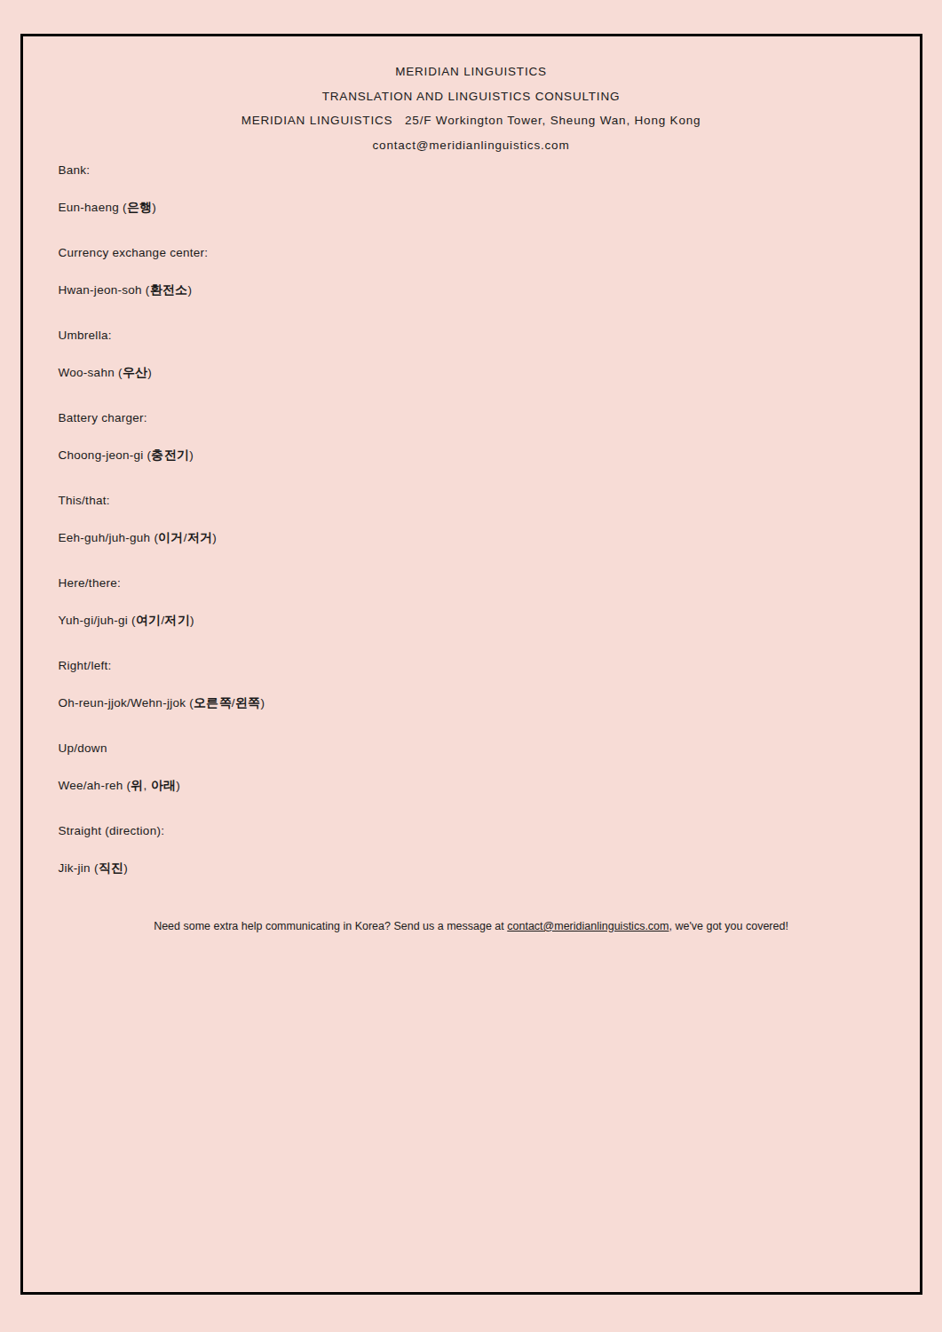MERIDIAN LINGUISTICS TRANSLATION AND LINGUISTICS CONSULTING MERIDIAN LINGUISTICS 25/F Workington Tower, Sheung Wan, Hong Kong contact@meridianlinguistics.com
Bank:
Eun-haeng (은행)
Currency exchange center:
Hwan-jeon-soh (환전소)
Umbrella:
Woo-sahn (우산)
Battery charger:
Choong-jeon-gi (충전기)
This/that:
Eeh-guh/juh-guh (이거/저거)
Here/there:
Yuh-gi/juh-gi (여기/저기)
Right/left:
Oh-reun-jjok/Wehn-jjok (오른쪽/왼쪽)
Up/down
Wee/ah-reh (위, 아래)
Straight (direction):
Jik-jin (직진)
Need some extra help communicating in Korea? Send us a message at contact@meridianlinguistics.com, we've got you covered!